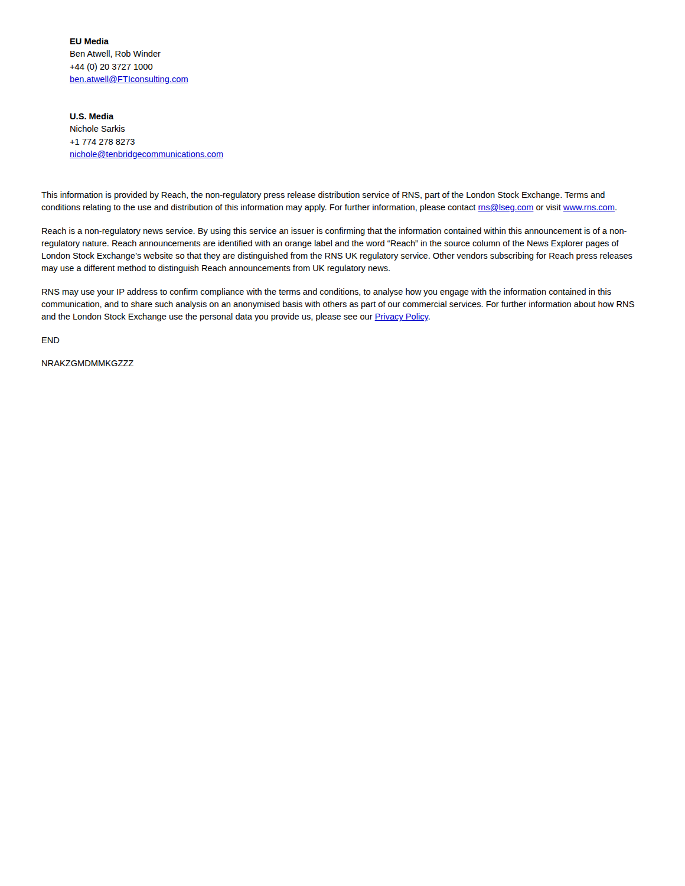EU Media
Ben Atwell, Rob Winder
+44 (0) 20 3727 1000
ben.atwell@FTIconsulting.com
U.S. Media
Nichole Sarkis
+1 774 278 8273
nichole@tenbridgecommunications.com
This information is provided by Reach, the non-regulatory press release distribution service of RNS, part of the London Stock Exchange. Terms and conditions relating to the use and distribution of this information may apply. For further information, please contact rns@lseg.com or visit www.rns.com.
Reach is a non-regulatory news service. By using this service an issuer is confirming that the information contained within this announcement is of a non-regulatory nature. Reach announcements are identified with an orange label and the word “Reach” in the source column of the News Explorer pages of London Stock Exchange’s website so that they are distinguished from the RNS UK regulatory service. Other vendors subscribing for Reach press releases may use a different method to distinguish Reach announcements from UK regulatory news.
RNS may use your IP address to confirm compliance with the terms and conditions, to analyse how you engage with the information contained in this communication, and to share such analysis on an anonymised basis with others as part of our commercial services. For further information about how RNS and the London Stock Exchange use the personal data you provide us, please see our Privacy Policy.
END
NRAKZGMDMMKGZZZ